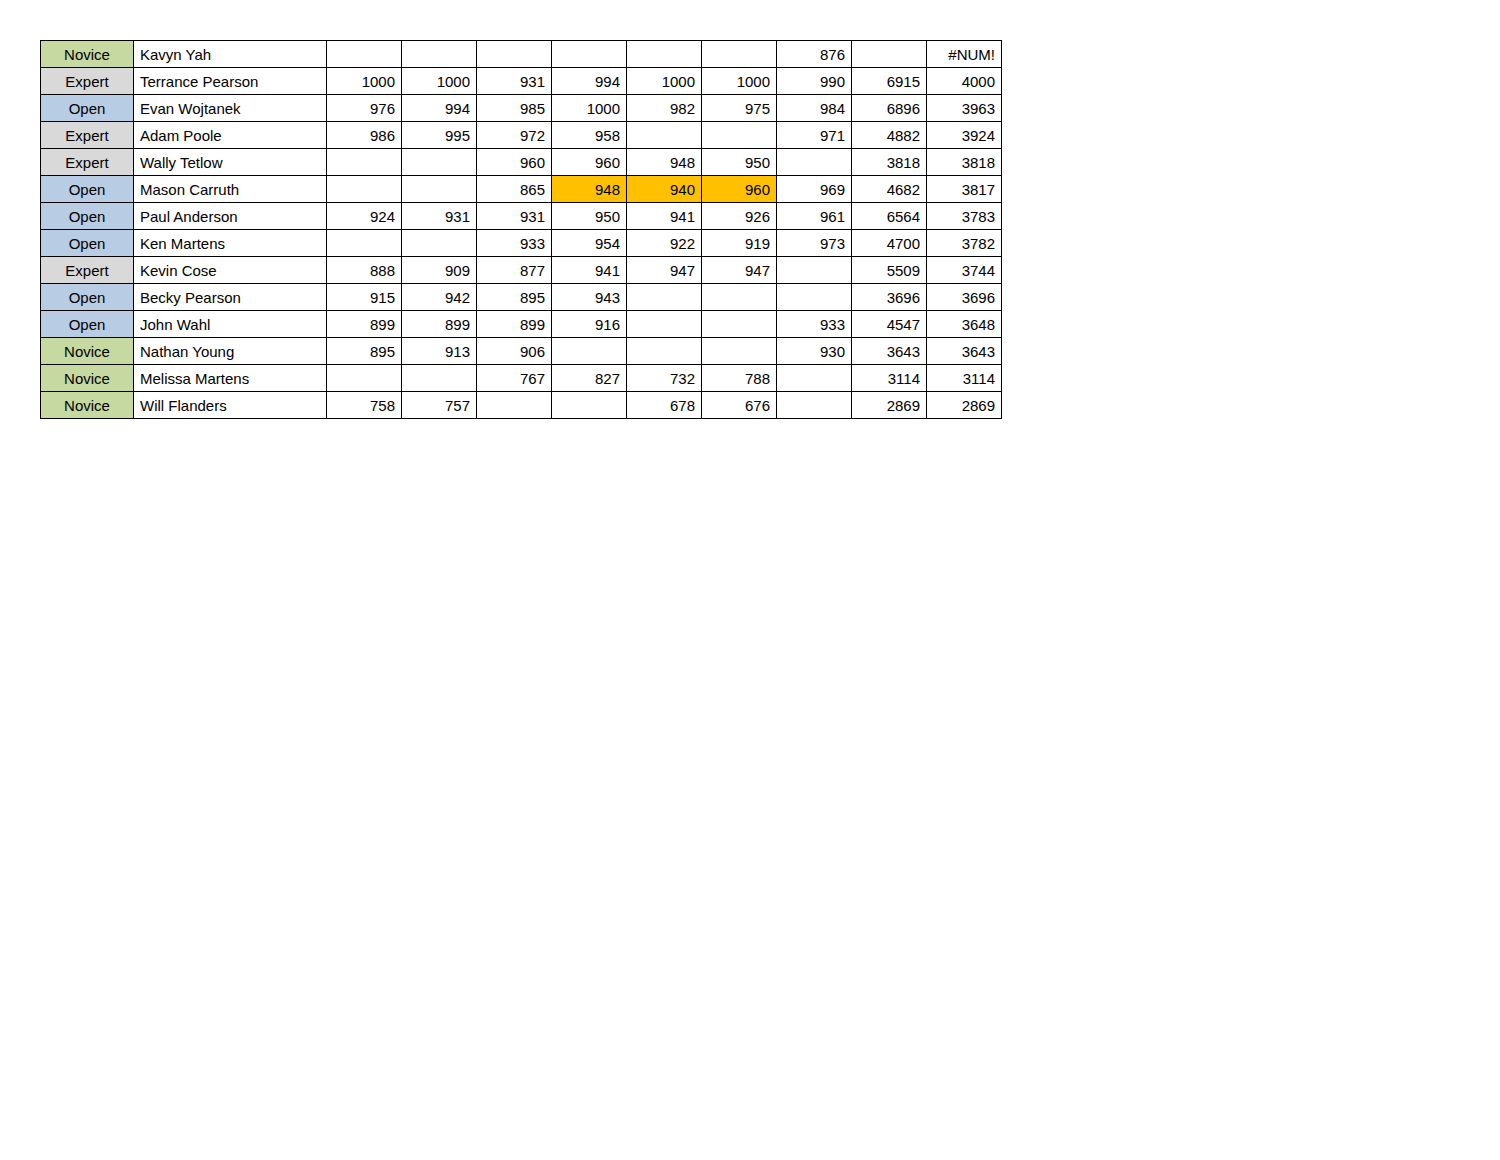| Novice | Kavyn Yah | | | | | | | 876 | | #NUM! |
| Expert | Terrance Pearson | 1000 | 1000 | 931 | 994 | 1000 | 1000 | 990 | 6915 | 4000 |
| Open | Evan Wojtanek | 976 | 994 | 985 | 1000 | 982 | 975 | 984 | 6896 | 3963 |
| Expert | Adam Poole | 986 | 995 | 972 | 958 | | | 971 | 4882 | 3924 |
| Expert | Wally Tetlow | | | 960 | 960 | 948 | 950 | | 3818 | 3818 |
| Open | Mason Carruth | | | 865 | 948 | 940 | 960 | 969 | 4682 | 3817 |
| Open | Paul Anderson | 924 | 931 | 931 | 950 | 941 | 926 | 961 | 6564 | 3783 |
| Open | Ken Martens | | | 933 | 954 | 922 | 919 | 973 | 4700 | 3782 |
| Expert | Kevin Cose | 888 | 909 | 877 | 941 | 947 | 947 | | 5509 | 3744 |
| Open | Becky Pearson | 915 | 942 | 895 | 943 | | | | 3696 | 3696 |
| Open | John Wahl | 899 | 899 | 899 | 916 | | | 933 | 4547 | 3648 |
| Novice | Nathan Young | 895 | 913 | 906 | | | | 930 | 3643 | 3643 |
| Novice | Melissa Martens | | | 767 | 827 | 732 | 788 | | 3114 | 3114 |
| Novice | Will Flanders | 758 | 757 | | | 678 | 676 | | 2869 | 2869 |